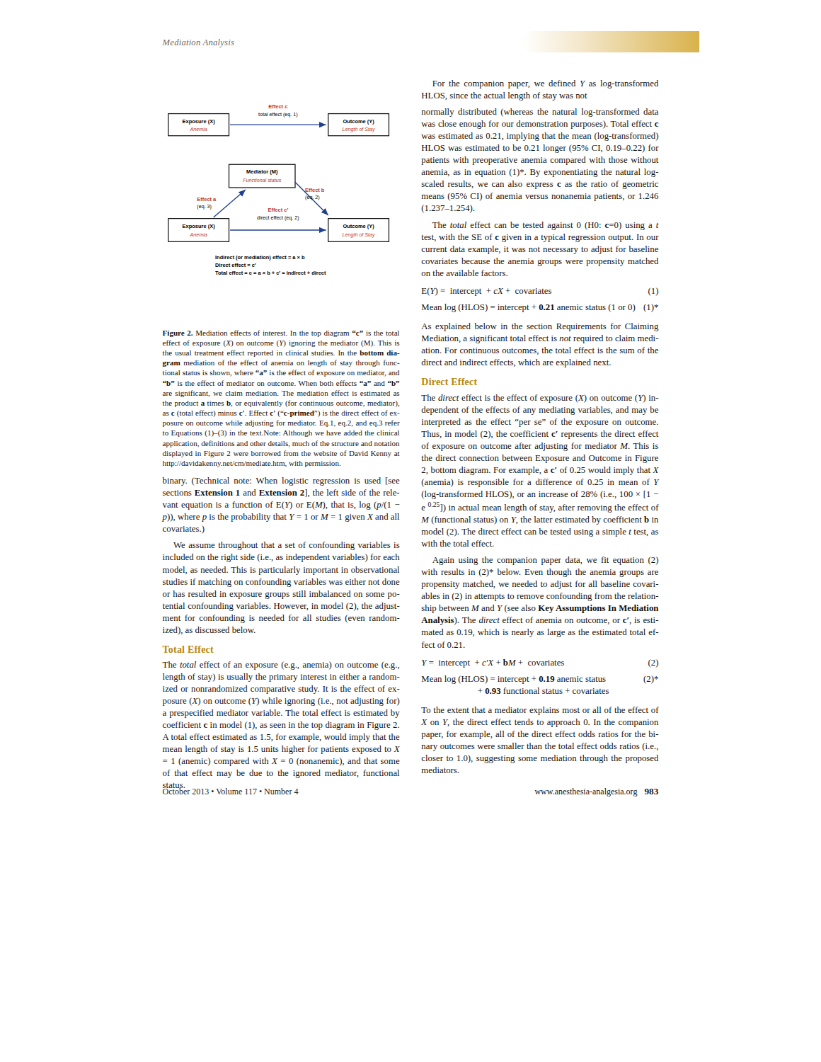Mediation Analysis
Exposure (X) Anemia Outcome (Y) Length of Stay Effect c total effect (eq. 1) Mediator (M) Functional status Exposure (X) Anemia Outcome (Y) Length of Stay Effect a (eq. 3) Effect b (eq. 2) Effect c′ direct effect (eq. 2) Indirect (or mediation) effect = a × b Direct effect = c′ Total effect = c = a × b + c′ = indirect + direct
Figure 2. Mediation effects of interest. In the top diagram “c” is the total effect of exposure (X) on outcome (Y) ignoring the mediator (M). This is the usual treatment effect reported in clinical studies. In the bottom diagram mediation of the effect of anemia on length of stay through functional status is shown, where “a” is the effect of exposure on mediator, and “b” is the effect of mediator on outcome. When both effects “a” and “b” are significant, we claim mediation. The mediation effect is estimated as the product a times b, or equivalently (for continuous outcome, mediator), as c (total effect) minus c′. Effect c′ (“c-primed”) is the direct effect of exposure on outcome while adjusting for mediator. Eq.1, eq.2, and eq.3 refer to Equations (1)–(3) in the text.Note: Although we have added the clinical application, definitions and other details, much of the structure and notation displayed in Figure 2 were borrowed from the website of David Kenny at http://davidakenny.net/cm/mediate.htm, with permission.
binary. (Technical note: When logistic regression is used [see sections Extension 1 and Extension 2], the left side of the relevant equation is a function of E(Y) or E(M), that is, log (p/(1 − p)), where p is the probability that Y = 1 or M = 1 given X and all covariates.)
We assume throughout that a set of confounding variables is included on the right side (i.e., as independent variables) for each model, as needed. This is particularly important in observational studies if matching on confounding variables was either not done or has resulted in exposure groups still imbalanced on some potential confounding variables. However, in model (2), the adjustment for confounding is needed for all studies (even randomized), as discussed below.
Total Effect
The total effect of an exposure (e.g., anemia) on outcome (e.g., length of stay) is usually the primary interest in either a randomized or nonrandomized comparative study. It is the effect of exposure (X) on outcome (Y) while ignoring (i.e., not adjusting for) a prespecified mediator variable. The total effect is estimated by coefficient c in model (1), as seen in the top diagram in Figure 2. A total effect estimated as 1.5, for example, would imply that the mean length of stay is 1.5 units higher for patients exposed to X = 1 (anemic) compared with X = 0 (nonanemic), and that some of that effect may be due to the ignored mediator, functional status.
For the companion paper, we defined Y as log-transformed HLOS, since the actual length of stay was not
normally distributed (whereas the natural log-transformed data was close enough for our demonstration purposes). Total effect c was estimated as 0.21, implying that the mean (log-transformed) HLOS was estimated to be 0.21 longer (95% CI, 0.19–0.22) for patients with preoperative anemia compared with those without anemia, as in equation (1)*. By exponentiating the natural log-scaled results, we can also express c as the ratio of geometric means (95% CI) of anemia versus nonanemia patients, or 1.246 (1.237–1.254).
The total effect can be tested against 0 (H0: c=0) using a t test, with the SE of c given in a typical regression output. In our current data example, it was not necessary to adjust for baseline covariates because the anemia groups were propensity matched on the available factors.
E(Y) = intercept + cX + covariates (1)
Mean log (HLOS) = intercept + 0.21 anemic status (1 or 0) (1)*
As explained below in the section Requirements for Claiming Mediation, a significant total effect is not required to claim mediation. For continuous outcomes, the total effect is the sum of the direct and indirect effects, which are explained next.
Direct Effect
The direct effect is the effect of exposure (X) on outcome (Y) independent of the effects of any mediating variables, and may be interpreted as the effect “per se” of the exposure on outcome. Thus, in model (2), the coefficient c′ represents the direct effect of exposure on outcome after adjusting for mediator M. This is the direct connection between Exposure and Outcome in Figure 2, bottom diagram. For example, a c′ of 0.25 would imply that X (anemia) is responsible for a difference of 0.25 in mean of Y (log-transformed HLOS), or an increase of 28% (i.e., 100 × [1 − e 0.25]) in actual mean length of stay, after removing the effect of M (functional status) on Y, the latter estimated by coefficient b in model (2). The direct effect can be tested using a simple t test, as with the total effect.
Again using the companion paper data, we fit equation (2) with results in (2)* below. Even though the anemia groups are propensity matched, we needed to adjust for all baseline covariables in (2) in attempts to remove confounding from the relationship between M and Y (see also Key Assumptions In Mediation Analysis). The direct effect of anemia on outcome, or c′, is estimated as 0.19, which is nearly as large as the estimated total effect of 0.21.
Y = intercept + c′X + bM + covariates (2)
Mean log (HLOS) = intercept + 0.19 anemic status
+ 0.93 functional status + covariates (2)*
To the extent that a mediator explains most or all of the effect of X on Y, the direct effect tends to approach 0. In the companion paper, for example, all of the direct effect odds ratios for the binary outcomes were smaller than the total effect odds ratios (i.e., closer to 1.0), suggesting some mediation through the proposed mediators.
October 2013 • Volume 117 • Number 4
www.anesthesia-analgesia.org 983